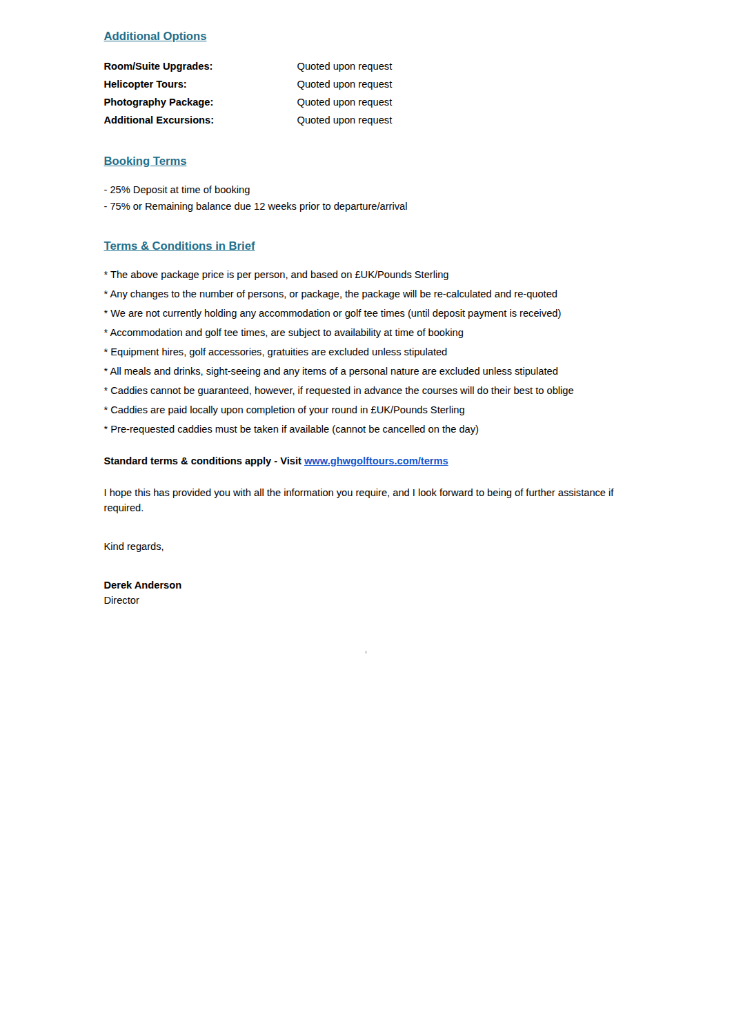Additional Options
| Room/Suite Upgrades: | Quoted upon request |
| Helicopter Tours: | Quoted upon request |
| Photography Package: | Quoted upon request |
| Additional Excursions: | Quoted upon request |
Booking Terms
- 25% Deposit at time of booking
- 75% or Remaining balance due 12 weeks prior to departure/arrival
Terms & Conditions in Brief
* The above package price is per person, and based on £UK/Pounds Sterling
* Any changes to the number of persons, or package, the package will be re-calculated and re-quoted
* We are not currently holding any accommodation or golf tee times (until deposit payment is received)
* Accommodation and golf tee times, are subject to availability at time of booking
* Equipment hires, golf accessories, gratuities are excluded unless stipulated
* All meals and drinks, sight-seeing and any items of a personal nature are excluded unless stipulated
* Caddies cannot be guaranteed, however, if requested in advance the courses will do their best to oblige
* Caddies are paid locally upon completion of your round in £UK/Pounds Sterling
* Pre-requested caddies must be taken if available (cannot be cancelled on the day)
Standard terms & conditions apply - Visit www.ghwgolftours.com/terms
I hope this has provided you with all the information you require, and I look forward to being of further assistance if required.
Kind regards,
Derek Anderson Director